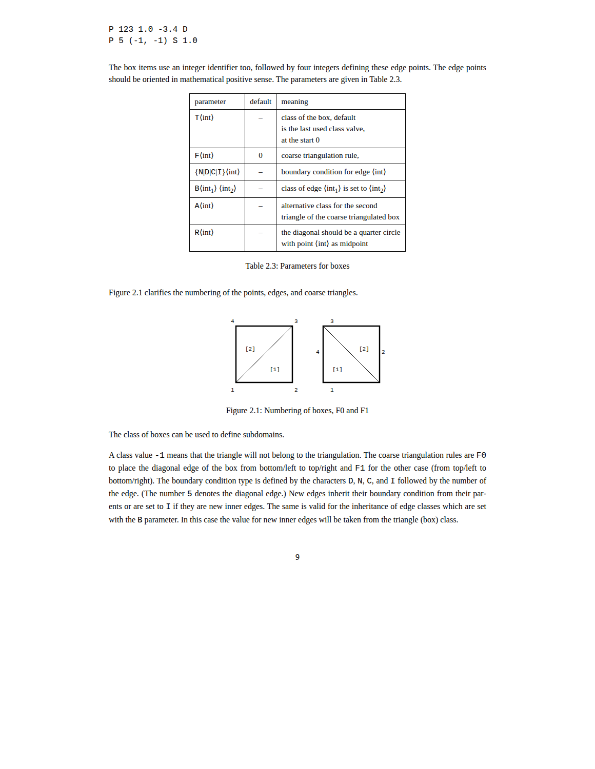P 123 1.0 -3.4 D
P 5 (-1, -1) S 1.0
The box items use an integer identifier too, followed by four integers defining these edge points. The edge points should be oriented in mathematical positive sense. The parameters are given in Table 2.3.
| parameter | default | meaning |
| --- | --- | --- |
| T ⟨int⟩ | – | class of the box, default is the last used class valve, at the start 0 |
| F ⟨int⟩ | 0 | coarse triangulation rule, |
| { N / D / C / I }⟨int⟩ | – | boundary condition for edge ⟨int⟩ |
| B ⟨int 1 ⟩ ⟨int 2 ⟩ | – | class of edge ⟨int 1 ⟩ is set to ⟨int 2 ⟩ |
| A ⟨int⟩ | – | alternative class for the second triangle of the coarse triangulated box |
| R ⟨int⟩ | – | the diagonal should be a quarter circle with point ⟨int⟩ as midpoint |
Table 2.3: Parameters for boxes
Figure 2.1 clarifies the numbering of the points, edges, and coarse triangles.
4 3 1 2 [2] [1] 3 4 2 1 [2] [1]
Figure 2.1: Numbering of boxes, F0 and F1
The class of boxes can be used to define subdomains.
A class value -1 means that the triangle will not belong to the triangulation. The coarse triangulation rules are F0 to place the diagonal edge of the box from bottom/left to top/right and F1 for the other case (from top/left to bottom/right). The boundary condition type is defined by the characters D, N, C, and I followed by the number of the edge. (The number 5 denotes the diagonal edge.) New edges inherit their boundary condition from their parents or are set to I if they are new inner edges. The same is valid for the inheritance of edge classes which are set with the B parameter. In this case the value for new inner edges will be taken from the triangle (box) class.
9